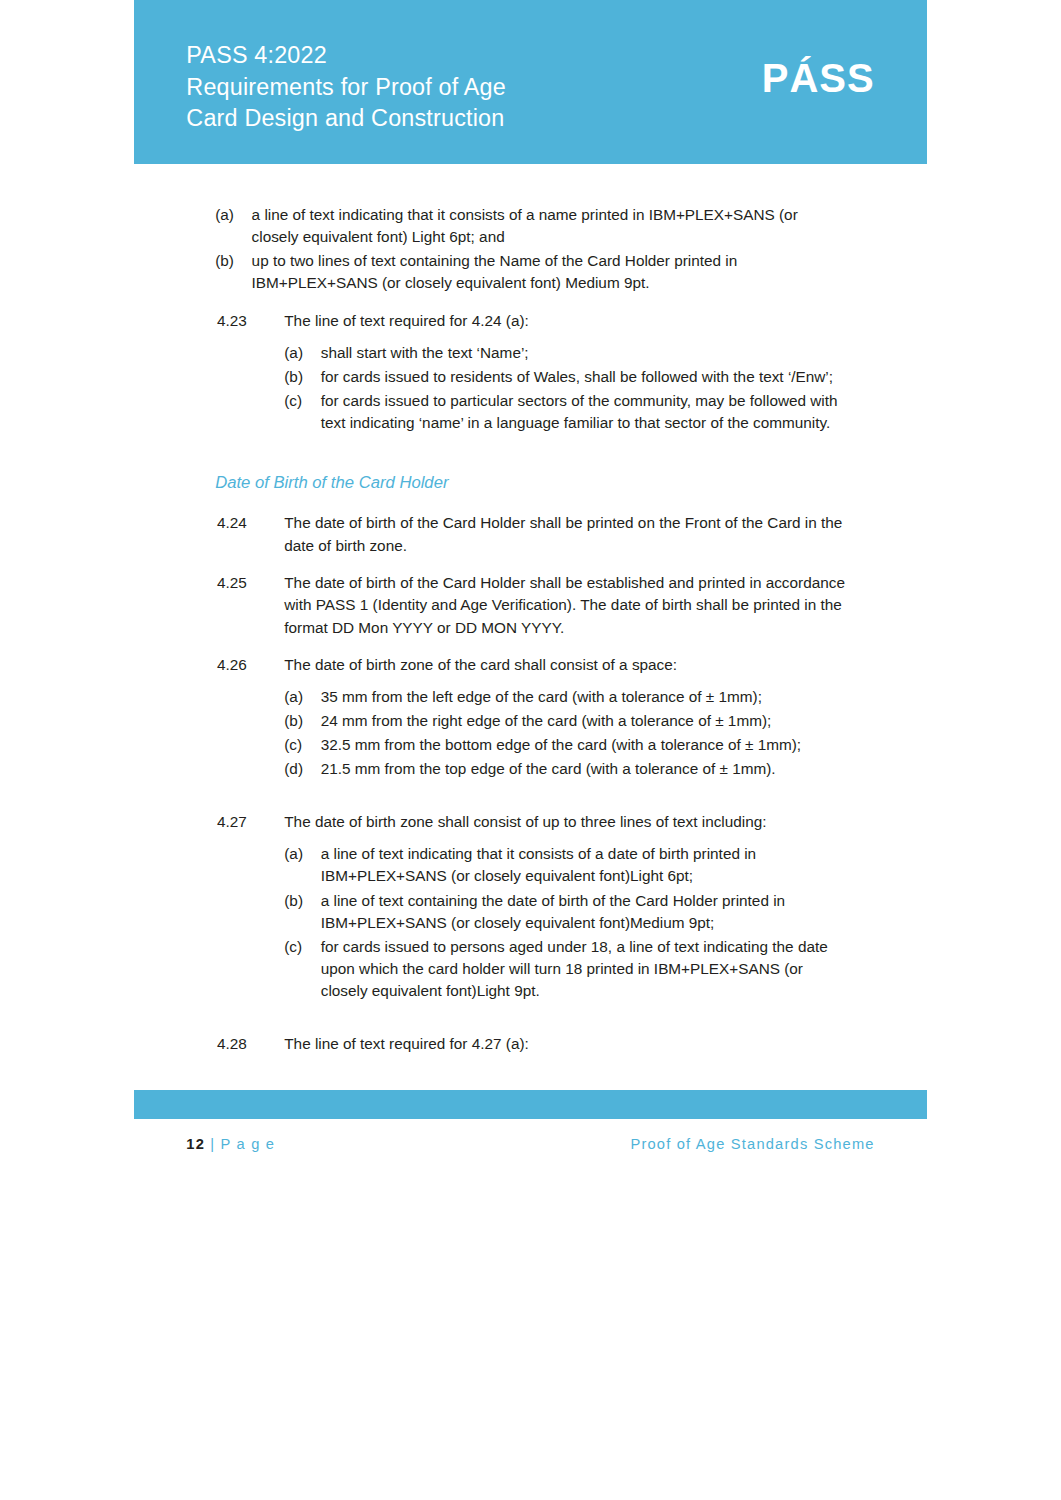PASS 4:2022
Requirements for Proof of Age
Card Design and Construction
PÁSS
(a) a line of text indicating that it consists of a name printed in IBM+PLEX+SANS (or closely equivalent font) Light 6pt; and
(b) up to two lines of text containing the Name of the Card Holder printed in IBM+PLEX+SANS (or closely equivalent font) Medium 9pt.
4.23
The line of text required for 4.24 (a):
(a) shall start with the text ‘Name’;
(b) for cards issued to residents of Wales, shall be followed with the text ‘/Enw’;
(c) for cards issued to particular sectors of the community, may be followed with text indicating ‘name’ in a language familiar to that sector of the community.
Date of Birth of the Card Holder
4.24
The date of birth of the Card Holder shall be printed on the Front of the Card in the date of birth zone.
4.25
The date of birth of the Card Holder shall be established and printed in accordance with PASS 1 (Identity and Age Verification). The date of birth shall be printed in the format DD Mon YYYY or DD MON YYYY.
4.26
The date of birth zone of the card shall consist of a space:
(a) 35 mm from the left edge of the card (with a tolerance of ± 1mm);
(b) 24 mm from the right edge of the card (with a tolerance of ± 1mm);
(c) 32.5 mm from the bottom edge of the card (with a tolerance of ± 1mm);
(d) 21.5 mm from the top edge of the card (with a tolerance of ± 1mm).
4.27
The date of birth zone shall consist of up to three lines of text including:
(a) a line of text indicating that it consists of a date of birth printed in IBM+PLEX+SANS (or closely equivalent font)Light 6pt;
(b) a line of text containing the date of birth of the Card Holder printed in IBM+PLEX+SANS (or closely equivalent font)Medium 9pt;
(c) for cards issued to persons aged under 18, a line of text indicating the date upon which the card holder will turn 18 printed in IBM+PLEX+SANS (or closely equivalent font)Light 9pt.
4.28
The line of text required for 4.27 (a):
12 | P a g e
Proof of Age Standards Scheme